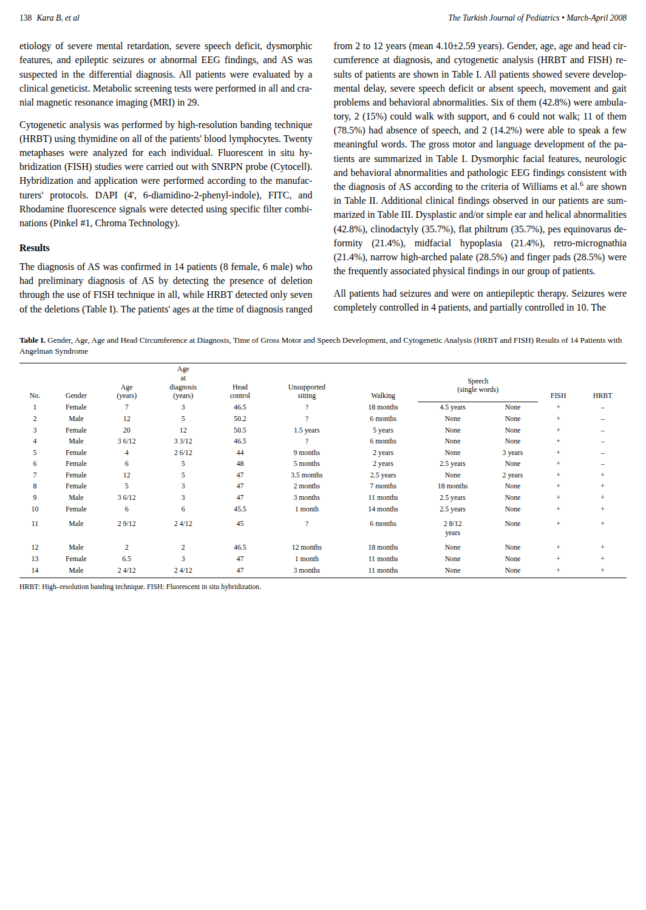138 Kara B, et al
The Turkish Journal of Pediatrics • March-April 2008
etiology of severe mental retardation, severe speech deficit, dysmorphic features, and epileptic seizures or abnormal EEG findings, and AS was suspected in the differential diagnosis. All patients were evaluated by a clinical geneticist. Metabolic screening tests were performed in all and cranial magnetic resonance imaging (MRI) in 29.
Cytogenetic analysis was performed by high-resolution banding technique (HRBT) using thymidine on all of the patients' blood lymphocytes. Twenty metaphases were analyzed for each individual. Fluorescent in situ hybridization (FISH) studies were carried out with SNRPN probe (Cytocell). Hybridization and application were performed according to the manufacturers' protocols. DAPI (4', 6-diamidino-2-phenyl-indole), FITC, and Rhodamine fluorescence signals were detected using specific filter combinations (Pinkel #1, Chroma Technology).
Results
The diagnosis of AS was confirmed in 14 patients (8 female, 6 male) who had preliminary diagnosis of AS by detecting the presence of deletion through the use of FISH technique in all, while HRBT detected only seven of the deletions (Table I). The patients' ages at the time of diagnosis ranged from 2 to 12 years (mean 4.10±2.59 years). Gender, age, age and head circumference at diagnosis, and cytogenetic analysis (HRBT and FISH) results of patients are shown in Table I. All patients showed severe developmental delay, severe speech deficit or absent speech, movement and gait problems and behavioral abnormalities. Six of them (42.8%) were ambulatory, 2 (15%) could walk with support, and 6 could not walk; 11 of them (78.5%) had absence of speech, and 2 (14.2%) were able to speak a few meaningful words. The gross motor and language development of the patients are summarized in Table I. Dysmorphic facial features, neurologic and behavioral abnormalities and pathologic EEG findings consistent with the diagnosis of AS according to the criteria of Williams et al.6 are shown in Table II. Additional clinical findings observed in our patients are summarized in Table III. Dysplastic and/or simple ear and helical abnormalities (42.8%), clinodactyly (35.7%), flat philtrum (35.7%), pes equinovarus deformity (21.4%), midfacial hypoplasia (21.4%), retro-micrognathia (21.4%), narrow high-arched palate (28.5%) and finger pads (28.5%) were the frequently associated physical findings in our group of patients.
All patients had seizures and were on antiepileptic therapy. Seizures were completely controlled in 4 patients, and partially controlled in 10. The
Table I. Gender, Age, Age and Head Circumference at Diagnosis, Time of Gross Motor and Speech Development, and Cytogenetic Analysis (HRBT and FISH) Results of 14 Patients with Angelman Syndrome
| No. | Gender | Age (years) | Age at diagnosis (years) | Head control | Unsupported sitting | Walking | Speech (single words) | FISH | HRBT |
| --- | --- | --- | --- | --- | --- | --- | --- | --- | --- |
| 1 | Female | 7 | 3 | 46.5 | ? | 18 months | 4.5 years | None | + | – |
| 2 | Male | 12 | 5 | 50.2 | ? | 6 months | None | None | + | – |
| 3 | Female | 20 | 12 | 50.5 | 1.5 years | 5 years | None | None | + | – |
| 4 | Male | 3 6/12 | 3 3/12 | 46.5 | ? | 6 months | None | None | + | – |
| 5 | Female | 4 | 2 6/12 | 44 | 9 months | 2 years | None | 3 years | + | – |
| 6 | Female | 6 | 5 | 48 | 5 months | 2 years | 2.5 years | None | + | – |
| 7 | Female | 12 | 5 | 47 | 3.5 months | 2.5 years | None | 2 years | + | + |
| 8 | Female | 5 | 3 | 47 | 2 months | 7 months | 18 months | None | + | + |
| 9 | Male | 3 6/12 | 3 | 47 | 3 months | 11 months | 2.5 years | None | + | + |
| 10 | Female | 6 | 6 | 45.5 | 1 month | 14 months | 2.5 years | None | + | + |
| 11 | Male | 2 9/12 | 2 4/12 | 45 | ? | 6 months | 2 8/12 years | None | + | + |
| 12 | Male | 2 | 2 | 46.5 | 12 months | 18 months | None | None | + | + |
| 13 | Female | 6.5 | 3 | 47 | 1 month | 11 months | None | None | + | + |
| 14 | Male | 2 4/12 | 2 4/12 | 47 | 3 months | 11 months | None | None | + | + |
HRBT: High–resolution banding technique. FISH: Fluorescent in situ hybridization.